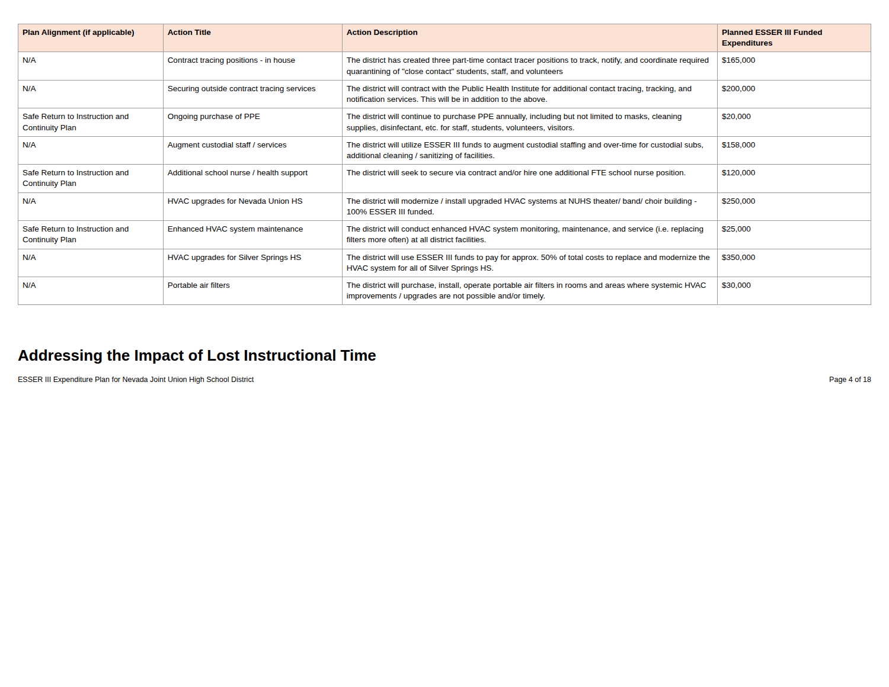| Plan Alignment (if applicable) | Action Title | Action Description | Planned ESSER III Funded Expenditures |
| --- | --- | --- | --- |
| N/A | Contract tracing positions - in house | The district has created three part-time contact tracer positions to track, notify, and coordinate required quarantining of "close contact" students, staff, and volunteers | $165,000 |
| N/A | Securing outside contract tracing services | The district will contract with the Public Health Institute for additional contact tracing, tracking, and notification services. This will be in addition to the above. | $200,000 |
| Safe Return to Instruction and Continuity Plan | Ongoing purchase of PPE | The district will continue to purchase PPE annually, including but not limited to masks, cleaning supplies, disinfectant, etc. for staff, students, volunteers, visitors. | $20,000 |
| N/A | Augment custodial staff / services | The district will utilize ESSER III funds to augment custodial staffing and over-time for custodial subs, additional cleaning / sanitizing of facilities. | $158,000 |
| Safe Return to Instruction and Continuity Plan | Additional school nurse / health support | The district will seek to secure via contract and/or hire one additional FTE school nurse position. | $120,000 |
| N/A | HVAC upgrades for Nevada Union HS | The district will modernize / install upgraded HVAC systems at NUHS theater/ band/ choir building - 100% ESSER III funded. | $250,000 |
| Safe Return to Instruction and Continuity Plan | Enhanced HVAC system maintenance | The district will conduct enhanced HVAC system monitoring, maintenance, and service (i.e. replacing filters more often) at all district facilities. | $25,000 |
| N/A | HVAC upgrades for Silver Springs HS | The district will use ESSER III funds to pay for approx. 50% of total costs to replace and modernize the HVAC system for all of Silver Springs HS. | $350,000 |
| N/A | Portable air filters | The district will purchase, install, operate portable air filters in rooms and areas where systemic HVAC improvements / upgrades are not possible and/or timely. | $30,000 |
Addressing the Impact of Lost Instructional Time
ESSER III Expenditure Plan for Nevada Joint Union High School District Page 4 of 18